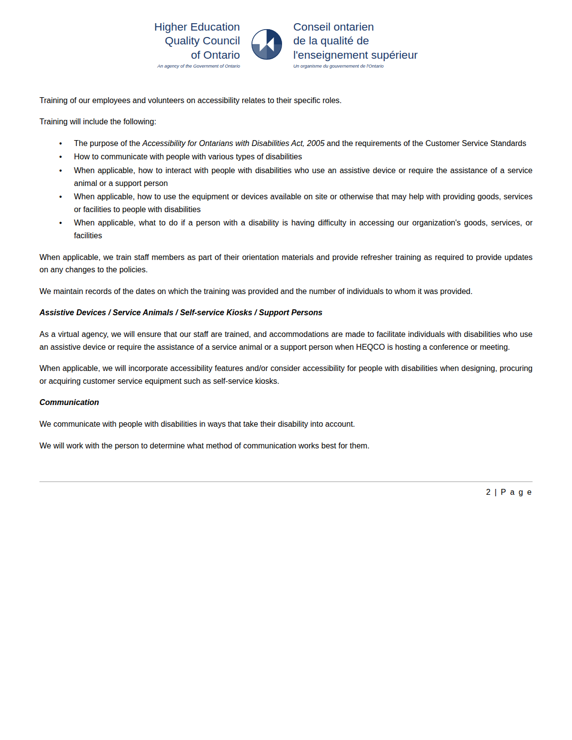Higher Education
Quality Council
of Ontario
An agency of the Government of Ontario
Conseil ontarien
de la qualité de
l'enseignement supérieur
Un organisme du gouvernement de l'Ontario
Training of our employees and volunteers on accessibility relates to their specific roles.
Training will include the following:
The purpose of the Accessibility for Ontarians with Disabilities Act, 2005 and the requirements of the Customer Service Standards
How to communicate with people with various types of disabilities
When applicable, how to interact with people with disabilities who use an assistive device or require the assistance of a service animal or a support person
When applicable, how to use the equipment or devices available on site or otherwise that may help with providing goods, services or facilities to people with disabilities
When applicable, what to do if a person with a disability is having difficulty in accessing our organization's goods, services, or facilities
When applicable, we train staff members as part of their orientation materials and provide refresher training as required to provide updates on any changes to the policies.
We maintain records of the dates on which the training was provided and the number of individuals to whom it was provided.
Assistive Devices / Service Animals / Self-service Kiosks / Support Persons
As a virtual agency, we will ensure that our staff are trained, and accommodations are made to facilitate individuals with disabilities who use an assistive device or require the assistance of a service animal or a support person when HEQCO is hosting a conference or meeting.
When applicable, we will incorporate accessibility features and/or consider accessibility for people with disabilities when designing, procuring or acquiring customer service equipment such as self-service kiosks.
Communication
We communicate with people with disabilities in ways that take their disability into account.
We will work with the person to determine what method of communication works best for them.
2 | P a g e